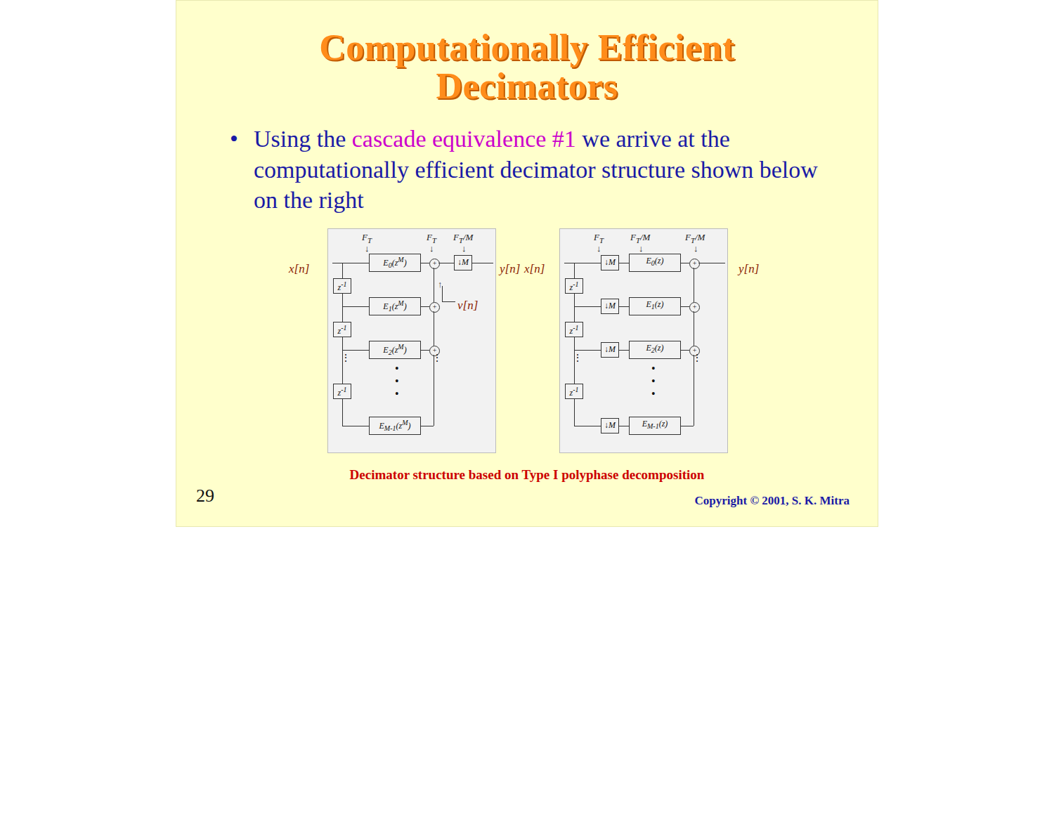Computationally Efficient
Decimators
Using the cascade equivalence #1 we arrive at the computationally efficient decimator structure shown below on the right
FT
↓
FT
↓
FT/M
↓
E0(zM)
+
↓M
z-1
E1(zM)
+
z-1
E2(zM)
+
⋮
⋮
•
•
•
z-1
EM-1(zM)
x[n]
y[n]
v[n]
↑
FT
↓
FT/M
↓
FT/M
↓
↓M
E0(z)
+
z-1
↓M
E1(z)
+
z-1
↓M
E2(z)
+
⋮
⋮
•
•
•
z-1
↓M
EM-1(z)
x[n]
y[n]
Decimator structure based on Type I polyphase decomposition
29
Copyright © 2001, S. K. Mitra